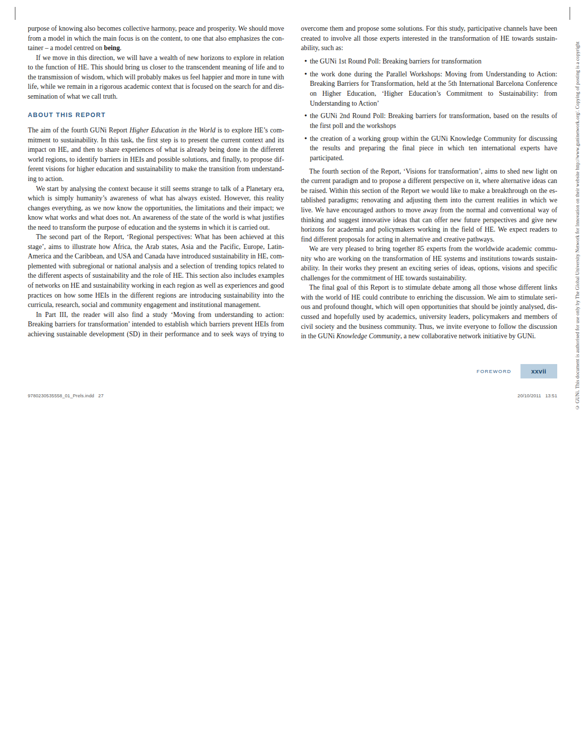© GUNi. This document is authorised for use only by The Global University Network for Innovation on their website http://www.guninetwork.org/. Copying of posting is a copyright infringement. If you wish to request permission, please contact rights@palgrave.com.
purpose of knowing also becomes collective harmony, peace and prosperity. We should move from a model in which the main focus is on the content, to one that also emphasizes the container – a model centred on being.
If we move in this direction, we will have a wealth of new horizons to explore in relation to the function of HE. This should bring us closer to the transcendent meaning of life and to the transmission of wisdom, which will probably makes us feel happier and more in tune with life, while we remain in a rigorous academic context that is focused on the search for and dissemination of what we call truth.
About this report
The aim of the fourth GUNi Report Higher Education in the World is to explore HE’s commitment to sustainability. In this task, the first step is to present the current context and its impact on HE, and then to share experiences of what is already being done in the different world regions, to identify barriers in HEIs and possible solutions, and finally, to propose different visions for higher education and sustainability to make the transition from understanding to action.
We start by analysing the context because it still seems strange to talk of a Planetary era, which is simply humanity’s awareness of what has always existed. However, this reality changes everything, as we now know the opportunities, the limitations and their impact; we know what works and what does not. An awareness of the state of the world is what justifies the need to transform the purpose of education and the systems in which it is carried out.
The second part of the Report, ‘Regional perspectives: What has been achieved at this stage’, aims to illustrate how Africa, the Arab states, Asia and the Pacific, Europe, Latin-America and the Caribbean, and USA and Canada have introduced sustainability in HE, complemented with subregional or national analysis and a selection of trending topics related to the different aspects of sustainability and the role of HE. This section also includes examples of networks on HE and sustainability working in each region as well as experiences and good practices on how some HEIs in the different regions are introducing sustainability into the curricula, research, social and community engagement and institutional management.
In Part III, the reader will also find a study ‘Moving from understanding to action: Breaking barriers for transformation’ intended to establish which barriers prevent HEIs from achieving sustainable development (SD) in their performance and to seek ways of trying to overcome them and propose some solutions. For this study, participative channels have been created to involve all those experts interested in the transformation of HE towards sustainability, such as:
the GUNi 1st Round Poll: Breaking barriers for transformation
the work done during the Parallel Workshops: Moving from Understanding to Action: Breaking Barriers for Transformation, held at the 5th International Barcelona Conference on Higher Education, ‘Higher Education’s Commitment to Sustainability: from Understanding to Action’
the GUNi 2nd Round Poll: Breaking barriers for transformation, based on the results of the first poll and the workshops
the creation of a working group within the GUNi Knowledge Community for discussing the results and preparing the final piece in which ten international experts have participated.
The fourth section of the Report, ‘Visions for transformation’, aims to shed new light on the current paradigm and to propose a different perspective on it, where alternative ideas can be raised. Within this section of the Report we would like to make a breakthrough on the established paradigms; renovating and adjusting them into the current realities in which we live. We have encouraged authors to move away from the normal and conventional way of thinking and suggest innovative ideas that can offer new future perspectives and give new horizons for academia and policymakers working in the field of HE. We expect readers to find different proposals for acting in alternative and creative pathways.
We are very pleased to bring together 85 experts from the worldwide academic community who are working on the transformation of HE systems and institutions towards sustainability. In their works they present an exciting series of ideas, options, visions and specific challenges for the commitment of HE towards sustainability.
The final goal of this Report is to stimulate debate among all those whose different links with the world of HE could contribute to enriching the discussion. We aim to stimulate serious and profound thought, which will open opportunities that should be jointly analysed, discussed and hopefully used by academics, university leaders, policymakers and members of civil society and the business community. Thus, we invite everyone to follow the discussion in the GUNi Knowledge Community, a new collaborative network initiative by GUNi.
Foreword xxvii
9780230535558_01_Prels.indd 27 20/10/2011 13:51